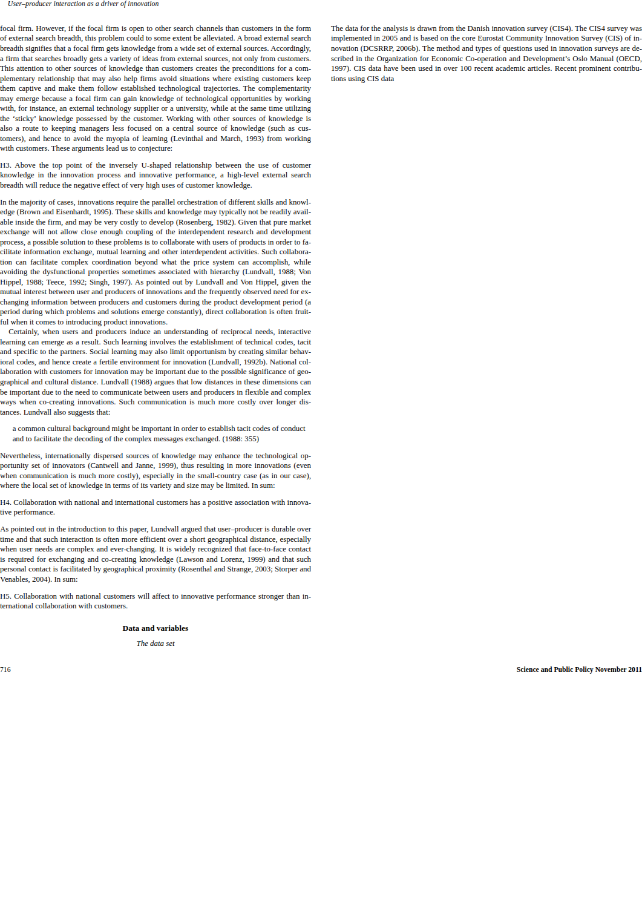User–producer interaction as a driver of innovation
focal firm. However, if the focal firm is open to other search channels than customers in the form of external search breadth, this problem could to some extent be alleviated. A broad external search breadth signifies that a focal firm gets knowledge from a wide set of external sources. Accordingly, a firm that searches broadly gets a variety of ideas from external sources, not only from customers. This attention to other sources of knowledge than customers creates the preconditions for a complementary relationship that may also help firms avoid situations where existing customers keep them captive and make them follow established technological trajectories. The complementarity may emerge because a focal firm can gain knowledge of technological opportunities by working with, for instance, an external technology supplier or a university, while at the same time utilizing the ‘sticky’ knowledge possessed by the customer. Working with other sources of knowledge is also a route to keeping managers less focused on a central source of knowledge (such as customers), and hence to avoid the myopia of learning (Levinthal and March, 1993) from working with customers. These arguments lead us to conjecture:
H3. Above the top point of the inversely U-shaped relationship between the use of customer knowledge in the innovation process and innovative performance, a high-level external search breadth will reduce the negative effect of very high uses of customer knowledge.
In the majority of cases, innovations require the parallel orchestration of different skills and knowledge (Brown and Eisenhardt, 1995). These skills and knowledge may typically not be readily available inside the firm, and may be very costly to develop (Rosenberg, 1982). Given that pure market exchange will not allow close enough coupling of the interdependent research and development process, a possible solution to these problems is to collaborate with users of products in order to facilitate information exchange, mutual learning and other interdependent activities. Such collaboration can facilitate complex coordination beyond what the price system can accomplish, while avoiding the dysfunctional properties sometimes associated with hierarchy (Lundvall, 1988; Von Hippel, 1988; Teece, 1992; Singh, 1997). As pointed out by Lundvall and Von Hippel, given the mutual interest between user and producers of innovations and the frequently observed need for exchanging information between producers and customers during the product development period (a period during which problems and solutions emerge constantly), direct collaboration is often fruitful when it comes to introducing product innovations.
Certainly, when users and producers induce an understanding of reciprocal needs, interactive learning can emerge as a result. Such learning involves the establishment of technical codes, tacit and specific to the partners. Social learning may also limit opportunism by creating similar behavioral codes, and hence create a fertile environment for innovation (Lundvall, 1992b). National collaboration with customers for innovation may be important due to the possible significance of geographical and cultural distance. Lundvall (1988) argues that low distances in these dimensions can be important due to the need to communicate between users and producers in flexible and complex ways when co-creating innovations. Such communication is much more costly over longer distances. Lundvall also suggests that:
a common cultural background might be important in order to establish tacit codes of conduct and to facilitate the decoding of the complex messages exchanged. (1988: 355)
Nevertheless, internationally dispersed sources of knowledge may enhance the technological opportunity set of innovators (Cantwell and Janne, 1999), thus resulting in more innovations (even when communication is much more costly), especially in the small-country case (as in our case), where the local set of knowledge in terms of its variety and size may be limited. In sum:
H4. Collaboration with national and international customers has a positive association with innovative performance.
As pointed out in the introduction to this paper, Lundvall argued that user–producer is durable over time and that such interaction is often more efficient over a short geographical distance, especially when user needs are complex and ever-changing. It is widely recognized that face-to-face contact is required for exchanging and co-creating knowledge (Lawson and Lorenz, 1999) and that such personal contact is facilitated by geographical proximity (Rosenthal and Strange, 2003; Storper and Venables, 2004). In sum:
H5. Collaboration with national customers will affect to innovative performance stronger than international collaboration with customers.
Data and variables
The data set
The data for the analysis is drawn from the Danish innovation survey (CIS4). The CIS4 survey was implemented in 2005 and is based on the core Eurostat Community Innovation Survey (CIS) of innovation (DCSRRP, 2006b). The method and types of questions used in innovation surveys are described in the Organization for Economic Co-operation and Development’s Oslo Manual (OECD, 1997). CIS data have been used in over 100 recent academic articles. Recent prominent contributions using CIS data
716 Science and Public Policy November 2011